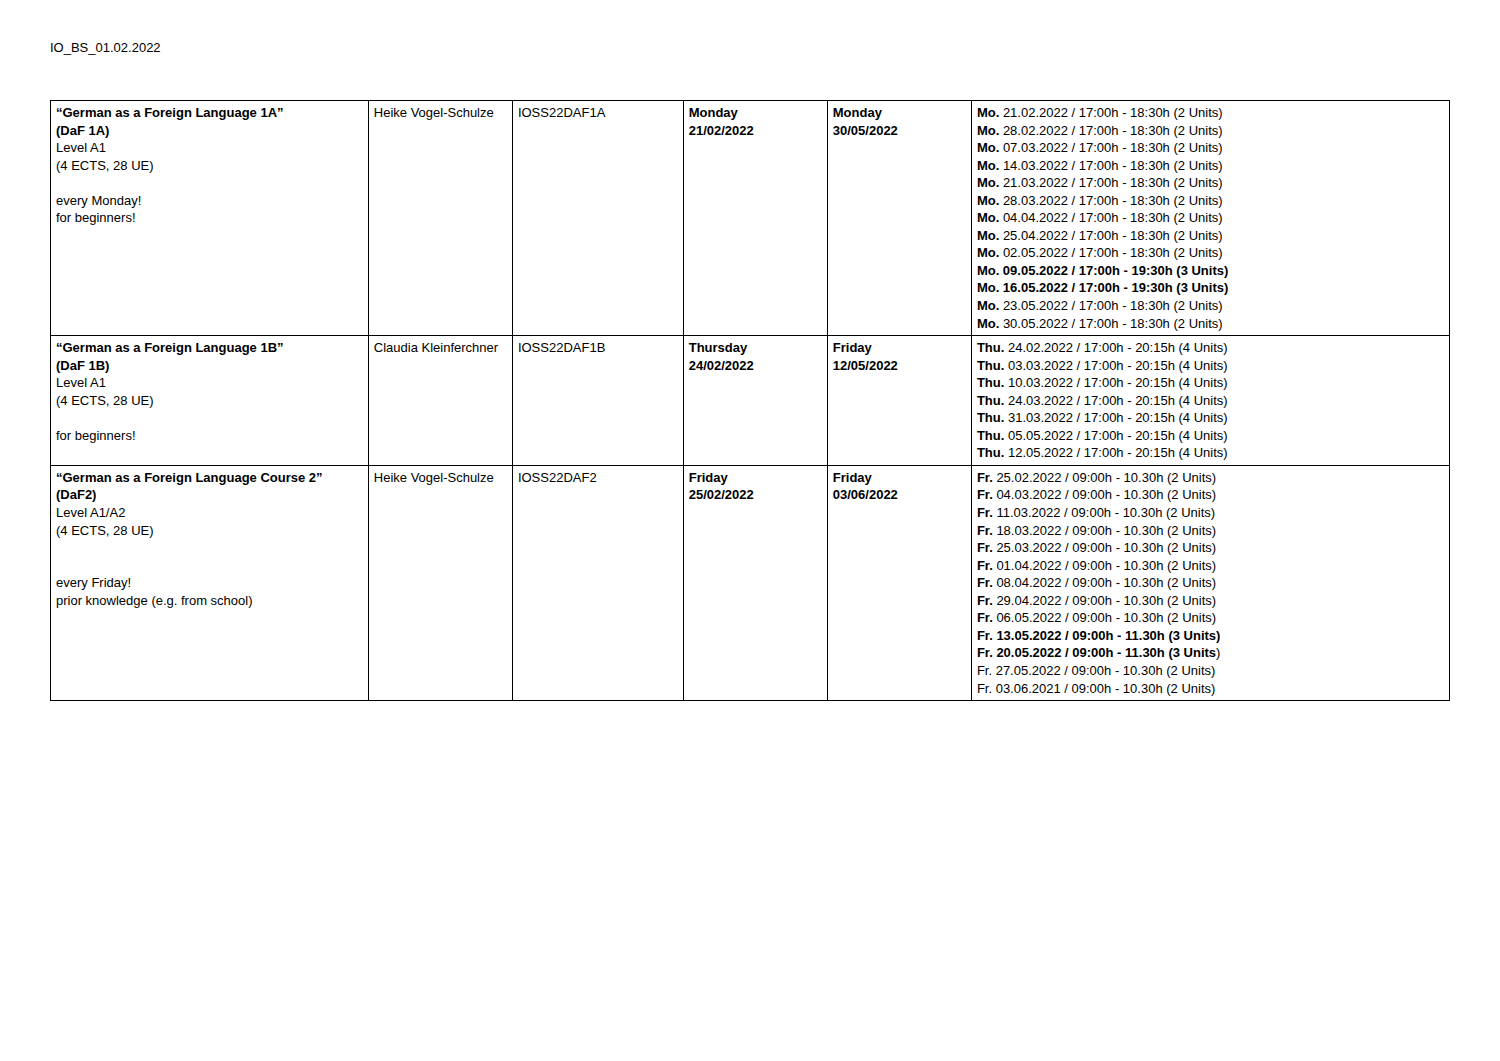IO_BS_01.02.2022
| “German as a Foreign Language 1A” (DaF 1A) Level A1 (4 ECTS, 28 UE) every Monday! for beginners! | Heike Vogel-Schulze | IOSS22DAF1A | Monday 21/02/2022 | Monday 30/05/2022 | Mo. 21.02.2022 / 17:00h - 18:30h (2 Units) Mo. 28.02.2022 / 17:00h - 18:30h (2 Units) Mo. 07.03.2022 / 17:00h - 18:30h (2 Units) Mo. 14.03.2022 / 17:00h - 18:30h (2 Units) Mo. 21.03.2022 / 17:00h - 18:30h (2 Units) Mo. 28.03.2022 / 17:00h - 18:30h (2 Units) Mo. 04.04.2022 / 17:00h - 18:30h (2 Units) Mo. 25.04.2022 / 17:00h - 18:30h (2 Units) Mo. 02.05.2022 / 17:00h - 18:30h (2 Units) Mo. 09.05.2022 / 17:00h - 19:30h (3 Units) Mo. 16.05.2022 / 17:00h - 19:30h (3 Units) Mo. 23.05.2022 / 17:00h - 18:30h (2 Units) Mo. 30.05.2022 / 17:00h - 18:30h (2 Units) |
| “German as a Foreign Language 1B” (DaF 1B) Level A1 (4 ECTS, 28 UE) for beginners! | Claudia Kleinferchner | IOSS22DAF1B | Thursday 24/02/2022 | Friday 12/05/2022 | Thu. 24.02.2022 / 17:00h - 20:15h (4 Units) Thu. 03.03.2022 / 17:00h - 20:15h (4 Units) Thu. 10.03.2022 / 17:00h - 20:15h (4 Units) Thu. 24.03.2022 / 17:00h - 20:15h (4 Units) Thu. 31.03.2022 / 17:00h - 20:15h (4 Units) Thu. 05.05.2022 / 17:00h - 20:15h (4 Units) Thu. 12.05.2022 / 17:00h - 20:15h (4 Units) |
| “German as a Foreign Language Course 2” (DaF2) Level A1/A2 (4 ECTS, 28 UE) every Friday! prior knowledge (e.g. from school) | Heike Vogel-Schulze | IOSS22DAF2 | Friday 25/02/2022 | Friday 03/06/2022 | Fr. 25.02.2022 / 09:00h - 10.30h (2 Units) Fr. 04.03.2022 / 09:00h - 10.30h (2 Units) Fr. 11.03.2022 / 09:00h - 10.30h (2 Units) Fr. 18.03.2022 / 09:00h - 10.30h (2 Units) Fr. 25.03.2022 / 09:00h - 10.30h (2 Units) Fr. 01.04.2022 / 09:00h - 10.30h (2 Units) Fr. 08.04.2022 / 09:00h - 10.30h (2 Units) Fr. 29.04.2022 / 09:00h - 10.30h (2 Units) Fr. 06.05.2022 / 09:00h - 10.30h (2 Units) Fr. 13.05.2022 / 09:00h - 11.30h (3 Units) Fr. 20.05.2022 / 09:00h - 11.30h (3 Units ) Fr. 27.05.2022 / 09:00h - 10.30h (2 Units) Fr. 03.06.2021 / 09:00h - 10.30h (2 Units) |